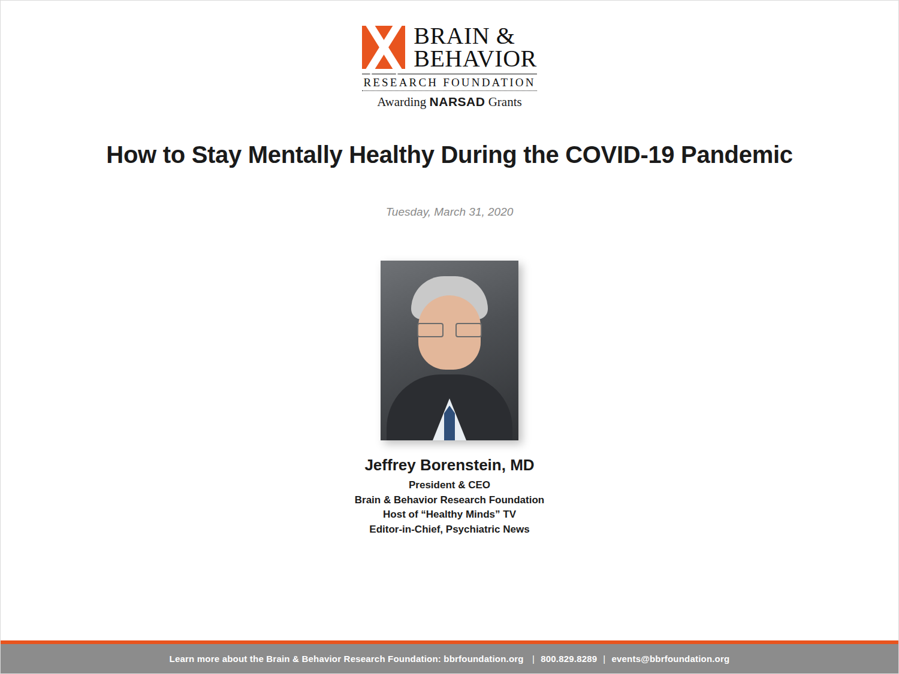BRAIN &
BEHAVIOR
RESEARCH FOUNDATION
Awarding NARSAD Grants
How to Stay Mentally Healthy During the COVID-19 Pandemic
Tuesday, March 31, 2020
Jeffrey Borenstein, MD
President & CEO
Brain & Behavior Research Foundation
Host of “Healthy Minds” TV
Editor-in-Chief, Psychiatric News
Learn more about the Brain & Behavior Research Foundation: bbrfoundation.org |800.829.8289|events@bbrfoundation.org